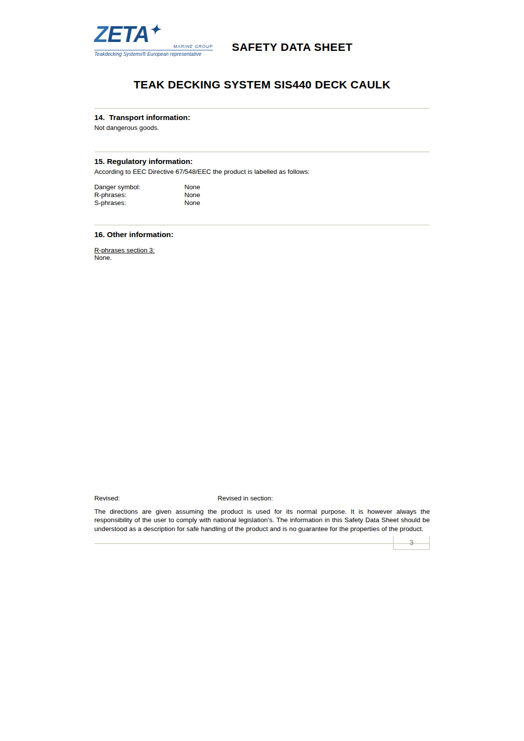ZETA✦
MARINE GROUP
Teakdecking Systems® European representative
SAFETY DATA SHEET
TEAK DECKING SYSTEM SIS440 DECK CAULK
14. Transport information:
Not dangerous goods.
15. Regulatory information:
According to EEC Directive 67/548/EEC the product is labelled as follows:
| Danger symbol: | None |
| R-phrases: | None |
| S-phrases: | None |
16. Other information:
R-phrases section 3:
None.
Revised: Revised in section:
The directions are given assuming the product is used for its normal purpose. It is however always the responsibility of the user to comply with national legislation’s. The information in this Safety Data Sheet should be understood as a description for safe handling of the product and is no guarantee for the properties of the product.
3